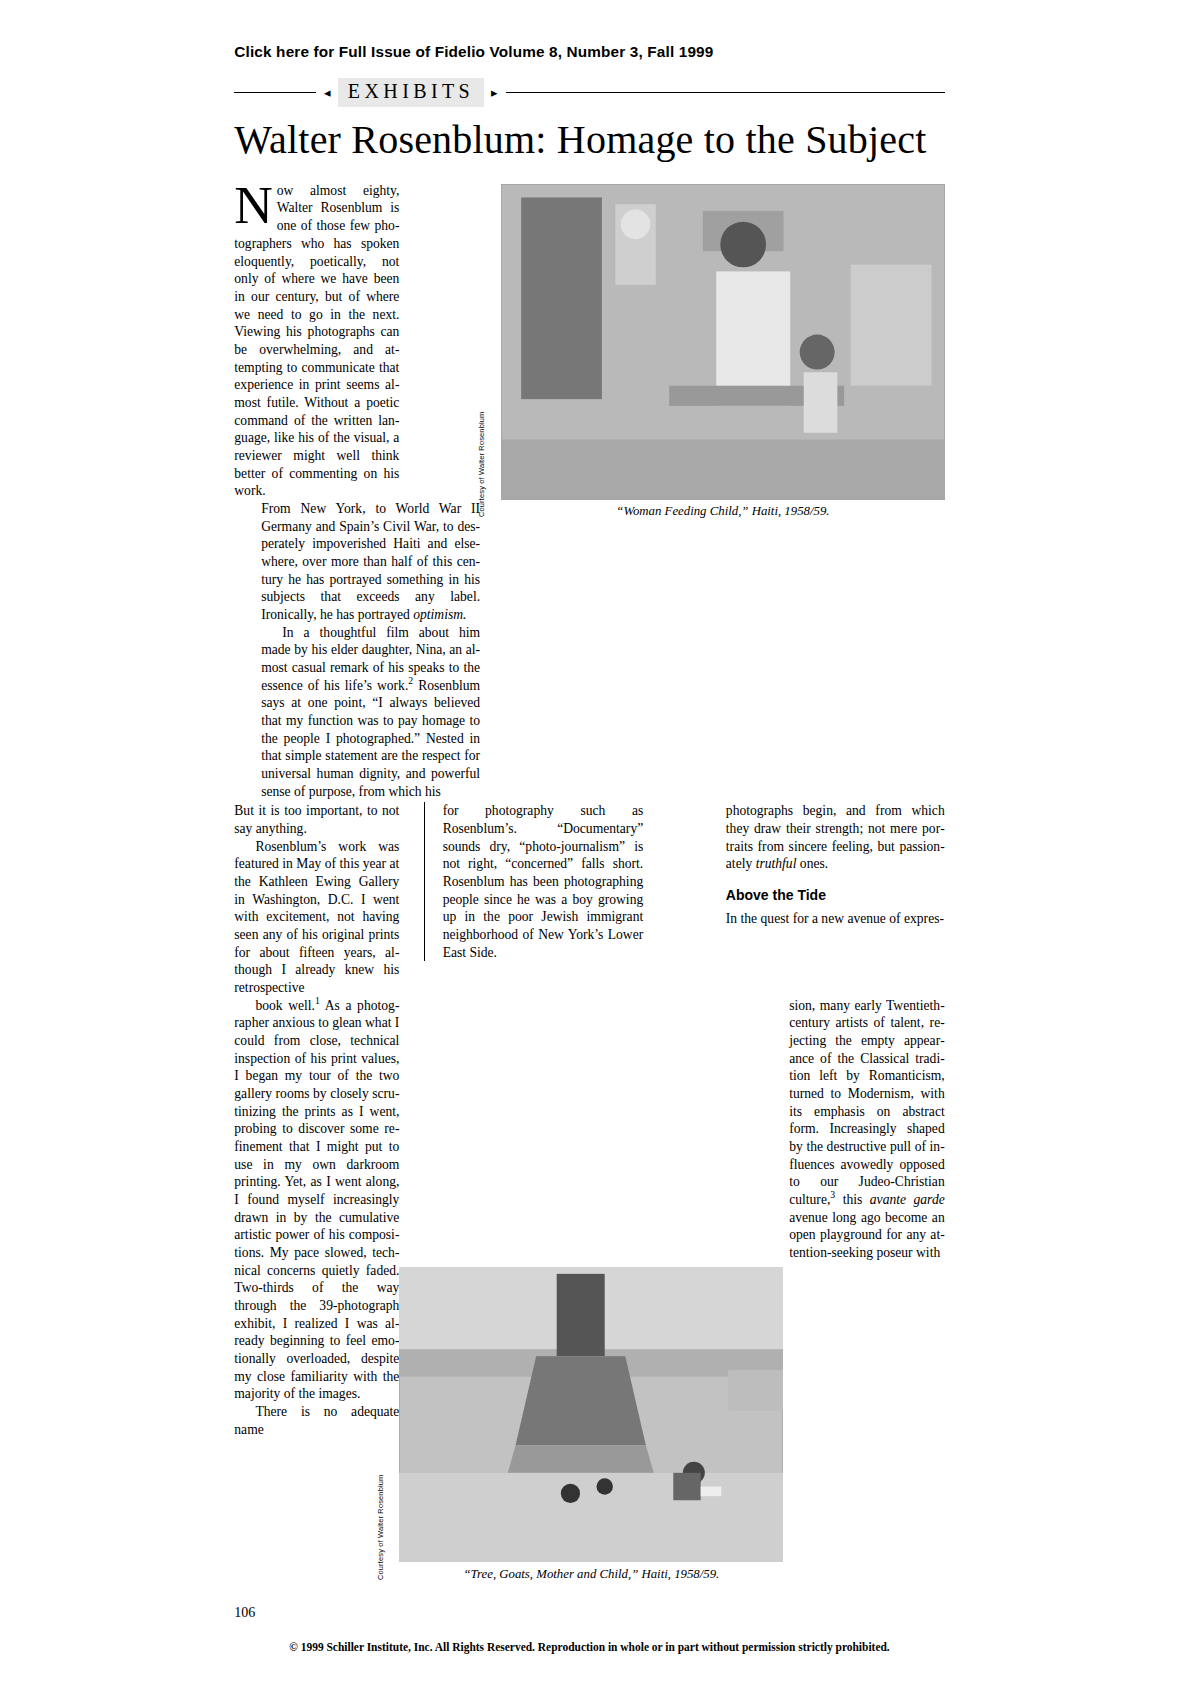Click here for Full Issue of Fidelio Volume 8, Number 3, Fall 1999
◂ EXHIBITS ▸
Walter Rosenblum: Homage to the Subject
Courtesy of Walter Rosenblum
“Woman Feeding Child,” Haiti, 1958/59.
Now almost eighty, Walter Rosenblum is one of those few photographers who has spoken eloquently, poetically, not only of where we have been in our century, but of where we need to go in the next. Viewing his photographs can be overwhelming, and attempting to communicate that experience in print seems almost futile. Without a poetic command of the written language, like his of the visual, a reviewer might well think better of commenting on his work.
From New York, to World War II Germany and Spain’s Civil War, to desperately impoverished Haiti and elsewhere, over more than half of this century he has portrayed something in his subjects that exceeds any label. Ironically, he has portrayed optimism.
In a thoughtful film about him made by his elder daughter, Nina, an almost casual remark of his speaks to the essence of his life’s work.2 Rosenblum says at one point, “I always believed that my function was to pay homage to the people I photographed.” Nested in that simple statement are the respect for universal human dignity, and powerful sense of purpose, from which his
But it is too important, to not say anything.
Rosenblum’s work was featured in May of this year at the Kathleen Ewing Gallery in Washington, D.C. I went with excitement, not having seen any of his original prints for about fifteen years, although I already knew his retrospective
for photography such as Rosenblum’s. “Documentary” sounds dry, “photo-journalism” is not right, “concerned” falls short. Rosenblum has been photographing people since he was a boy growing up in the poor Jewish immigrant neighborhood of New York’s Lower East Side.
photographs begin, and from which they draw their strength; not mere portraits from sincere feeling, but passionately truthful ones.
Above the Tide
In the quest for a new avenue of expres-
book well.1 As a photographer anxious to glean what I could from close, technical inspection of his print values, I began my tour of the two gallery rooms by closely scrutinizing the prints as I went, probing to discover some refinement that I might put to use in my own darkroom printing. Yet, as I went along, I found myself increasingly drawn in by the cumulative artistic power of his compositions. My pace slowed, technical concerns quietly faded. Two-thirds of the way through the 39-photograph exhibit, I realized I was already beginning to feel emotionally overloaded, despite my close familiarity with the majority of the images.
There is no adequate name
sion, many early Twentieth-century artists of talent, rejecting the empty appearance of the Classical tradition left by Romanticism, turned to Modernism, with its emphasis on abstract form. Increasingly shaped by the destructive pull of influences avowedly opposed to our Judeo-Christian culture,3 this avante garde avenue long ago become an open playground for any attention-seeking poseur with
Courtesy of Walter Rosenblum
“Tree, Goats, Mother and Child,” Haiti, 1958/59.
106
© 1999 Schiller Institute, Inc. All Rights Reserved. Reproduction in whole or in part without permission strictly prohibited.